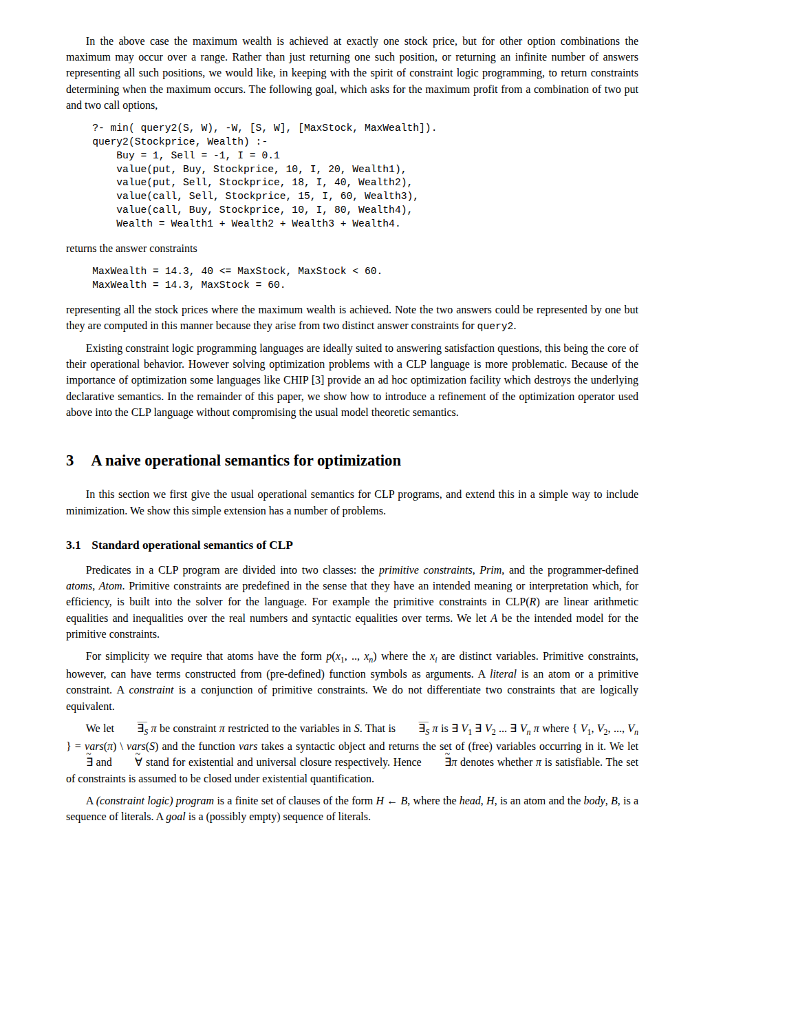In the above case the maximum wealth is achieved at exactly one stock price, but for other option combinations the maximum may occur over a range. Rather than just returning one such position, or returning an infinite number of answers representing all such positions, we would like, in keeping with the spirit of constraint logic programming, to return constraints determining when the maximum occurs. The following goal, which asks for the maximum profit from a combination of two put and two call options,
?- min( query2(S, W), -W, [S, W], [MaxStock, MaxWealth]).
query2(Stockprice, Wealth) :-
    Buy = 1, Sell = -1, I = 0.1
    value(put, Buy, Stockprice, 10, I, 20, Wealth1),
    value(put, Sell, Stockprice, 18, I, 40, Wealth2),
    value(call, Sell, Stockprice, 15, I, 60, Wealth3),
    value(call, Buy, Stockprice, 10, I, 80, Wealth4),
    Wealth = Wealth1 + Wealth2 + Wealth3 + Wealth4.
returns the answer constraints
MaxWealth = 14.3, 40 <= MaxStock, MaxStock < 60.
MaxWealth = 14.3, MaxStock = 60.
representing all the stock prices where the maximum wealth is achieved. Note the two answers could be represented by one but they are computed in this manner because they arise from two distinct answer constraints for query2.
Existing constraint logic programming languages are ideally suited to answering satisfaction questions, this being the core of their operational behavior. However solving optimization problems with a CLP language is more problematic. Because of the importance of optimization some languages like CHIP [3] provide an ad hoc optimization facility which destroys the underlying declarative semantics. In the remainder of this paper, we show how to introduce a refinement of the optimization operator used above into the CLP language without compromising the usual model theoretic semantics.
3 A naive operational semantics for optimization
In this section we first give the usual operational semantics for CLP programs, and extend this in a simple way to include minimization. We show this simple extension has a number of problems.
3.1 Standard operational semantics of CLP
Predicates in a CLP program are divided into two classes: the primitive constraints, Prim, and the programmer-defined atoms, Atom. Primitive constraints are predefined in the sense that they have an intended meaning or interpretation which, for efficiency, is built into the solver for the language. For example the primitive constraints in CLP(R) are linear arithmetic equalities and inequalities over the real numbers and syntactic equalities over terms. We let A be the intended model for the primitive constraints.
For simplicity we require that atoms have the form p(x1, .., xn) where the xi are distinct variables. Primitive constraints, however, can have terms constructed from (pre-defined) function symbols as arguments. A literal is an atom or a primitive constraint. A constraint is a conjunction of primitive constraints. We do not differentiate two constraints that are logically equivalent.
We let —∃S π be constraint π restricted to the variables in S. That is —∃S π is ∃ V1 ∃ V2 ... ∃ Vn π where { V1, V2, ..., Vn } = vars(π) \ vars(S) and the function vars takes a syntactic object and returns the set of (free) variables occurring in it. We let ~∃ and ~∀ stand for existential and universal closure respectively. Hence ~∃π denotes whether π is satisfiable. The set of constraints is assumed to be closed under existential quantification.
A (constraint logic) program is a finite set of clauses of the form H ← B, where the head, H, is an atom and the body, B, is a sequence of literals. A goal is a (possibly empty) sequence of literals.